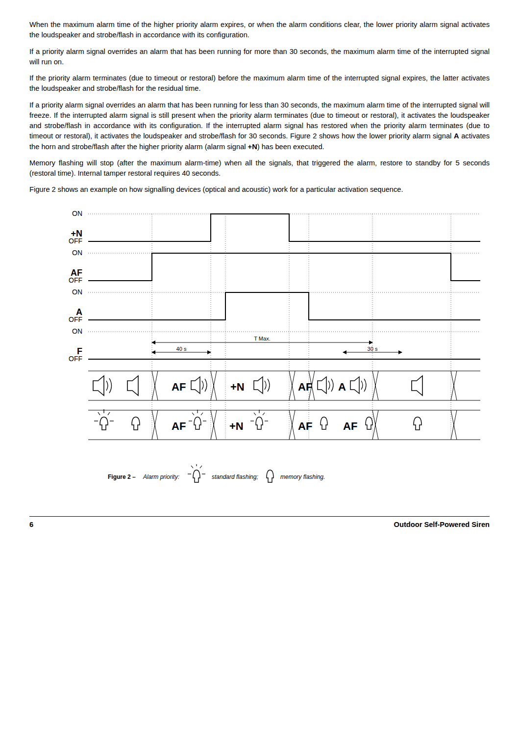When the maximum alarm time of the higher priority alarm expires, or when the alarm conditions clear, the lower priority alarm signal activates the loudspeaker and strobe/flash in accordance with its configuration.
If a priority alarm signal overrides an alarm that has been running for more than 30 seconds, the maximum alarm time of the interrupted signal will run on.
If the priority alarm terminates (due to timeout or restoral) before the maximum alarm time of the interrupted signal expires, the latter activates the loudspeaker and strobe/flash for the residual time.
If a priority alarm signal overrides an alarm that has been running for less than 30 seconds, the maximum alarm time of the interrupted signal will freeze. If the interrupted alarm signal is still present when the priority alarm terminates (due to timeout or restoral), it activates the loudspeaker and strobe/flash in accordance with its configuration. If the interrupted alarm signal has restored when the priority alarm terminates (due to timeout or restoral), it activates the loudspeaker and strobe/flash for 30 seconds. Figure 2 shows how the lower priority alarm signal A activates the horn and strobe/flash after the higher priority alarm (alarm signal +N) has been executed.
Memory flashing will stop (after the maximum alarm-time) when all the signals, that triggered the alarm, restore to standby for 5 seconds (restoral time). Internal tamper restoral requires 40 seconds.
Figure 2 shows an example on how signalling devices (optical and acoustic) work for a particular activation sequence.
ON +N OFF ON AF OFF ON A OFF ON F OFF T Max. 40 s 30 s AF +N AF A AF +N AF AF
Figure 2 – Alarm priority: standard flashing; memory flashing.
6 Outdoor Self-Powered Siren